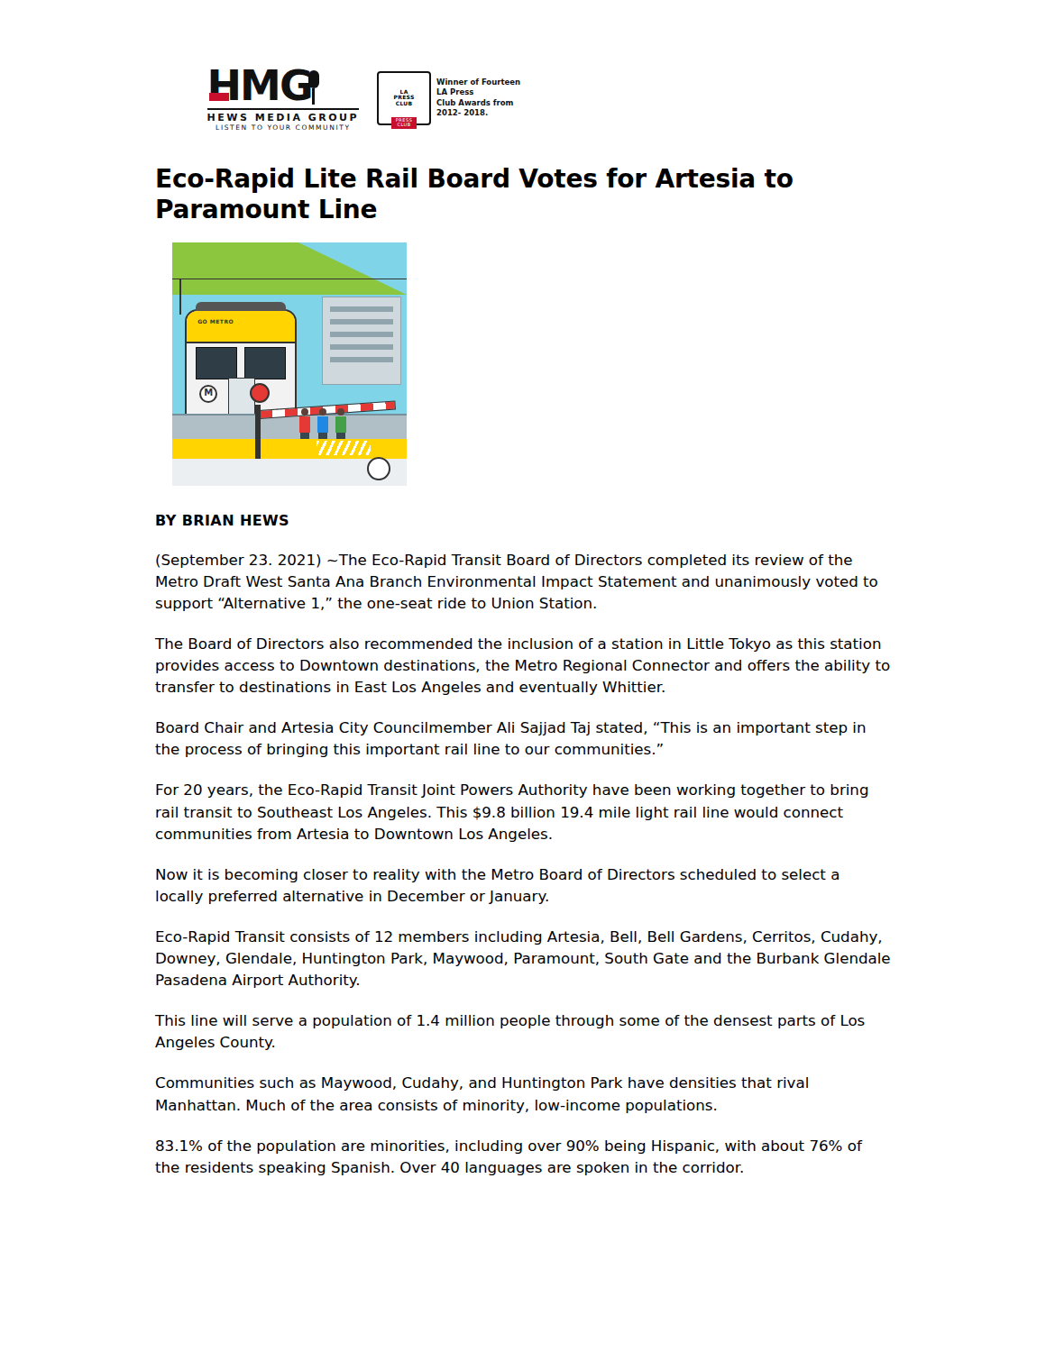HMG
HEWS MEDIA GROUP
LISTEN TO YOUR COMMUNITY
LA
PRESS
CLUB
PRESS CLUB
Winner of Fourteen
LA Press
Club Awards from
2012- 2018.
Eco-Rapid Lite Rail Board Votes for Artesia to Paramount Line
GO METRO
M
1063
BY BRIAN HEWS
(September 23. 2021) ~The Eco-Rapid Transit Board of Directors completed its review of the Metro Draft West Santa Ana Branch Environmental Impact Statement and unanimously voted to support “Alternative 1,” the one-seat ride to Union Station.
The Board of Directors also recommended the inclusion of a station in Little Tokyo as this station provides access to Downtown destinations, the Metro Regional Connector and offers the ability to transfer to destinations in East Los Angeles and eventually Whittier.
Board Chair and Artesia City Councilmember Ali Sajjad Taj stated, “This is an important step in the process of bringing this important rail line to our communities.”
For 20 years, the Eco-Rapid Transit Joint Powers Authority have been working together to bring rail transit to Southeast Los Angeles. This $9.8 billion 19.4 mile light rail line would connect communities from Artesia to Downtown Los Angeles.
Now it is becoming closer to reality with the Metro Board of Directors scheduled to select a locally preferred alternative in December or January.
Eco-Rapid Transit consists of 12 members including Artesia, Bell, Bell Gardens, Cerritos, Cudahy, Downey, Glendale, Huntington Park, Maywood, Paramount, South Gate and the Burbank Glendale Pasadena Airport Authority.
This line will serve a population of 1.4 million people through some of the densest parts of Los Angeles County.
Communities such as Maywood, Cudahy, and Huntington Park have densities that rival Manhattan. Much of the area consists of minority, low-income populations.
83.1% of the population are minorities, including over 90% being Hispanic, with about 76% of the residents speaking Spanish. Over 40 languages are spoken in the corridor.